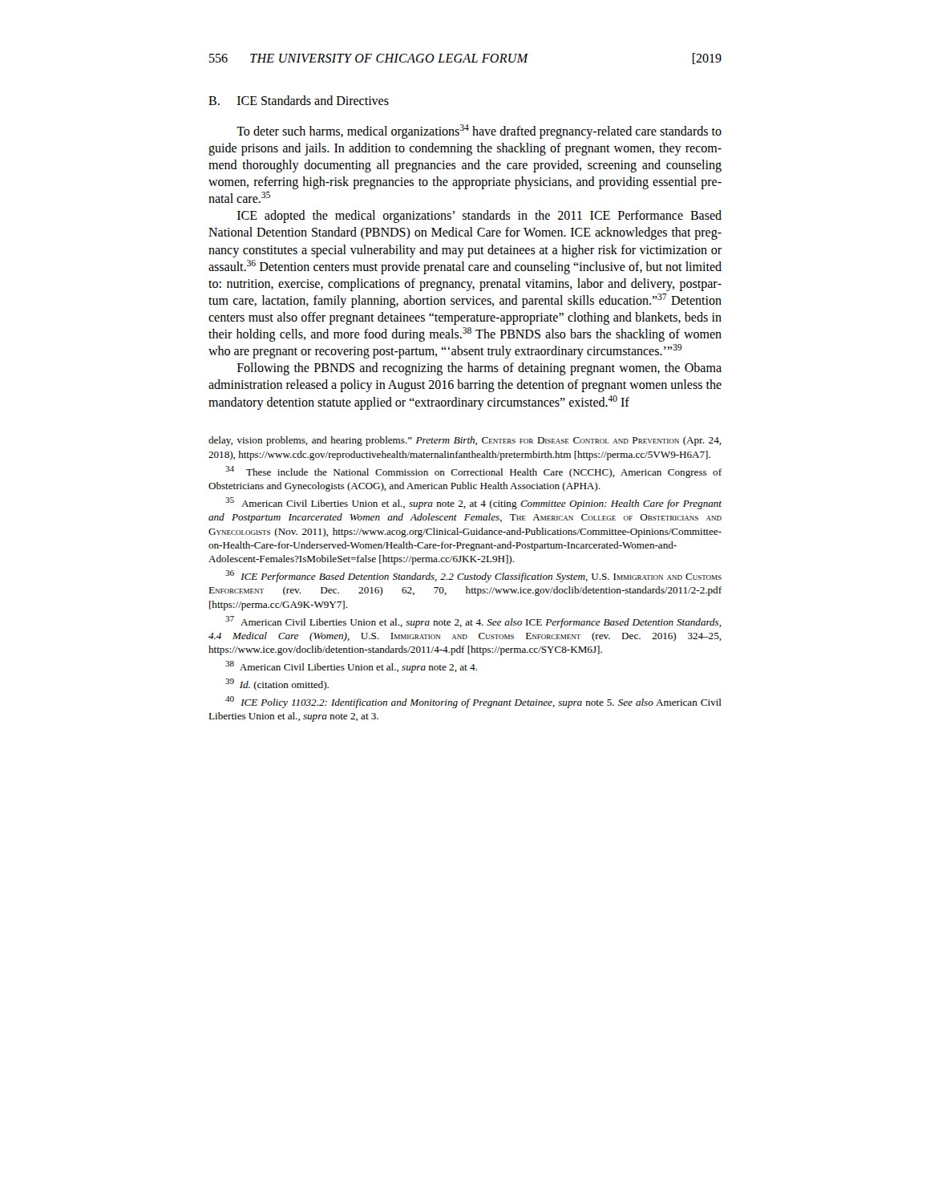556 The University of Chicago Legal Forum [2019
B. ICE Standards and Directives
To deter such harms, medical organizations34 have drafted pregnancy-related care standards to guide prisons and jails. In addition to condemning the shackling of pregnant women, they recommend thoroughly documenting all pregnancies and the care provided, screening and counseling women, referring high-risk pregnancies to the appropriate physicians, and providing essential prenatal care.35
ICE adopted the medical organizations’ standards in the 2011 ICE Performance Based National Detention Standard (PBNDS) on Medical Care for Women. ICE acknowledges that pregnancy constitutes a special vulnerability and may put detainees at a higher risk for victimization or assault.36 Detention centers must provide prenatal care and counseling “inclusive of, but not limited to: nutrition, exercise, complications of pregnancy, prenatal vitamins, labor and delivery, postpartum care, lactation, family planning, abortion services, and parental skills education.”37 Detention centers must also offer pregnant detainees “temperature-appropriate” clothing and blankets, beds in their holding cells, and more food during meals.38 The PBNDS also bars the shackling of women who are pregnant or recovering post-partum, “‘absent truly extraordinary circumstances.’”39
Following the PBNDS and recognizing the harms of detaining pregnant women, the Obama administration released a policy in August 2016 barring the detention of pregnant women unless the mandatory detention statute applied or “extraordinary circumstances” existed.40 If
delay, vision problems, and hearing problems.” Preterm Birth, Centers for Disease Control and Prevention (Apr. 24, 2018), https://www.cdc.gov/reproductivehealth/maternalinfanthealth/pretermbirth.htm [https://perma.cc/5VW9-H6A7].
34 These include the National Commission on Correctional Health Care (NCCHC), American Congress of Obstetricians and Gynecologists (ACOG), and American Public Health Association (APHA).
35 American Civil Liberties Union et al., supra note 2, at 4 (citing Committee Opinion: Health Care for Pregnant and Postpartum Incarcerated Women and Adolescent Females, The American College of Obstetricians and Gynecologists (Nov. 2011), https://www.acog.org/Clinical-Guidance-and-Publications/Committee-Opinions/Committee-on-Health-Care-for-Underserved-Women/Health-Care-for-Pregnant-and-Postpartum-Incarcerated-Women-and-Adolescent-Females?IsMobileSet=false [https://perma.cc/6JKK-2L9H]).
36 ICE Performance Based Detention Standards, 2.2 Custody Classification System, U.S. Immigration and Customs Enforcement (rev. Dec. 2016) 62, 70, https://www.ice.gov/doclib/detention-standards/2011/2-2.pdf [https://perma.cc/GA9K-W9Y7].
37 American Civil Liberties Union et al., supra note 2, at 4. See also ICE Performance Based Detention Standards, 4.4 Medical Care (Women), U.S. Immigration and Customs Enforcement (rev. Dec. 2016) 324–25, https://www.ice.gov/doclib/detention-standards/2011/4-4.pdf [https://perma.cc/SYC8-KM6J].
38 American Civil Liberties Union et al., supra note 2, at 4.
39 Id. (citation omitted).
40 ICE Policy 11032.2: Identification and Monitoring of Pregnant Detainee, supra note 5. See also American Civil Liberties Union et al., supra note 2, at 3.